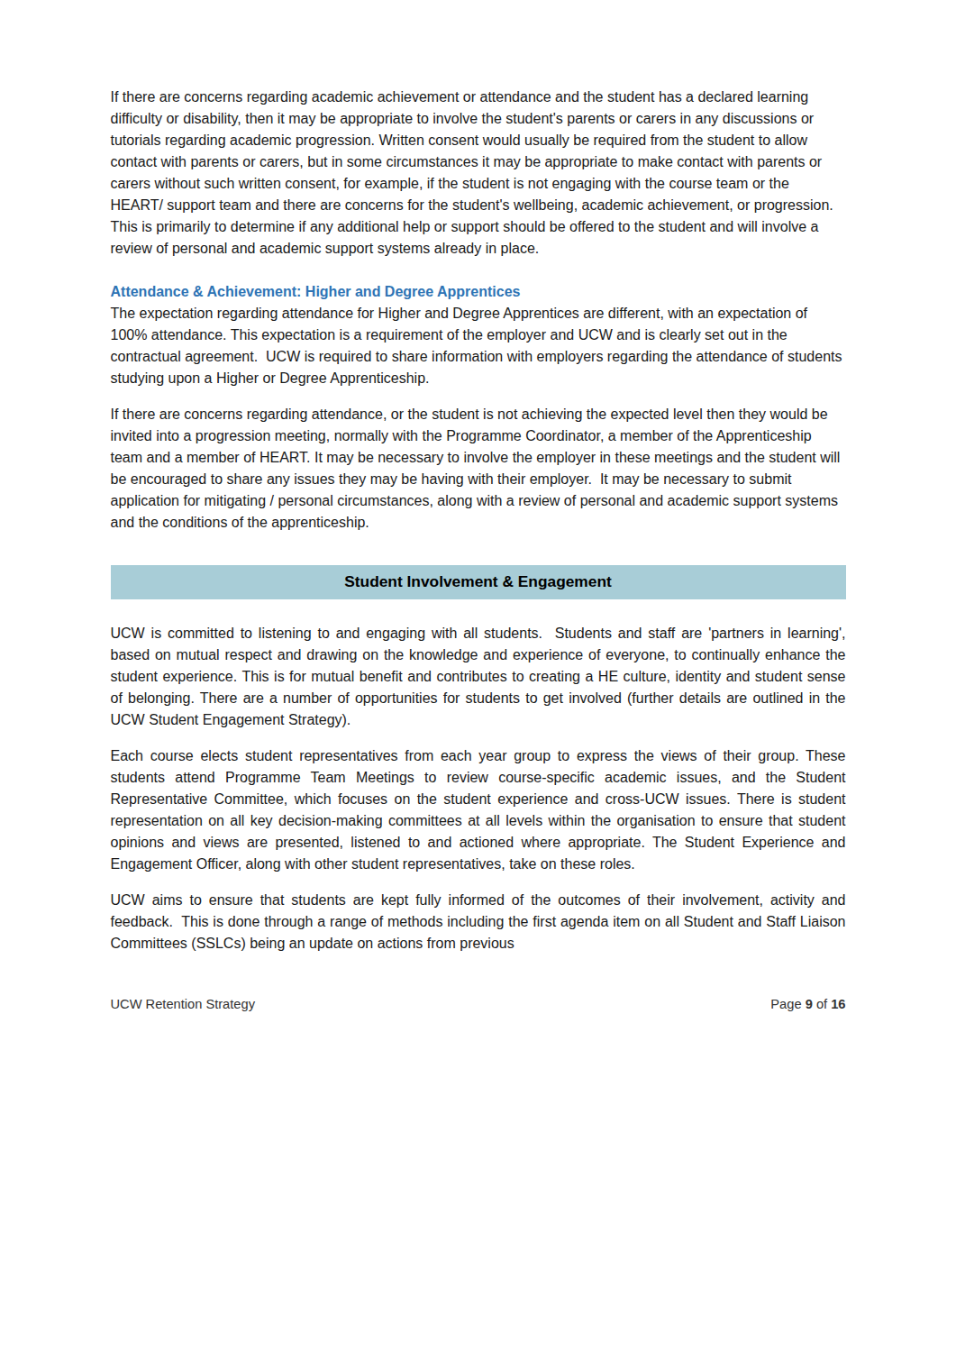If there are concerns regarding academic achievement or attendance and the student has a declared learning difficulty or disability, then it may be appropriate to involve the student's parents or carers in any discussions or tutorials regarding academic progression. Written consent would usually be required from the student to allow contact with parents or carers, but in some circumstances it may be appropriate to make contact with parents or carers without such written consent, for example, if the student is not engaging with the course team or the HEART/ support team and there are concerns for the student's wellbeing, academic achievement, or progression. This is primarily to determine if any additional help or support should be offered to the student and will involve a review of personal and academic support systems already in place.
Attendance & Achievement: Higher and Degree Apprentices
The expectation regarding attendance for Higher and Degree Apprentices are different, with an expectation of 100% attendance. This expectation is a requirement of the employer and UCW and is clearly set out in the contractual agreement. UCW is required to share information with employers regarding the attendance of students studying upon a Higher or Degree Apprenticeship.
If there are concerns regarding attendance, or the student is not achieving the expected level then they would be invited into a progression meeting, normally with the Programme Coordinator, a member of the Apprenticeship team and a member of HEART. It may be necessary to involve the employer in these meetings and the student will be encouraged to share any issues they may be having with their employer. It may be necessary to submit application for mitigating / personal circumstances, along with a review of personal and academic support systems and the conditions of the apprenticeship.
Student Involvement & Engagement
UCW is committed to listening to and engaging with all students. Students and staff are 'partners in learning', based on mutual respect and drawing on the knowledge and experience of everyone, to continually enhance the student experience. This is for mutual benefit and contributes to creating a HE culture, identity and student sense of belonging. There are a number of opportunities for students to get involved (further details are outlined in the UCW Student Engagement Strategy).
Each course elects student representatives from each year group to express the views of their group. These students attend Programme Team Meetings to review course-specific academic issues, and the Student Representative Committee, which focuses on the student experience and cross-UCW issues. There is student representation on all key decision-making committees at all levels within the organisation to ensure that student opinions and views are presented, listened to and actioned where appropriate. The Student Experience and Engagement Officer, along with other student representatives, take on these roles.
UCW aims to ensure that students are kept fully informed of the outcomes of their involvement, activity and feedback. This is done through a range of methods including the first agenda item on all Student and Staff Liaison Committees (SSLCs) being an update on actions from previous
UCW Retention Strategy Page 9 of 16